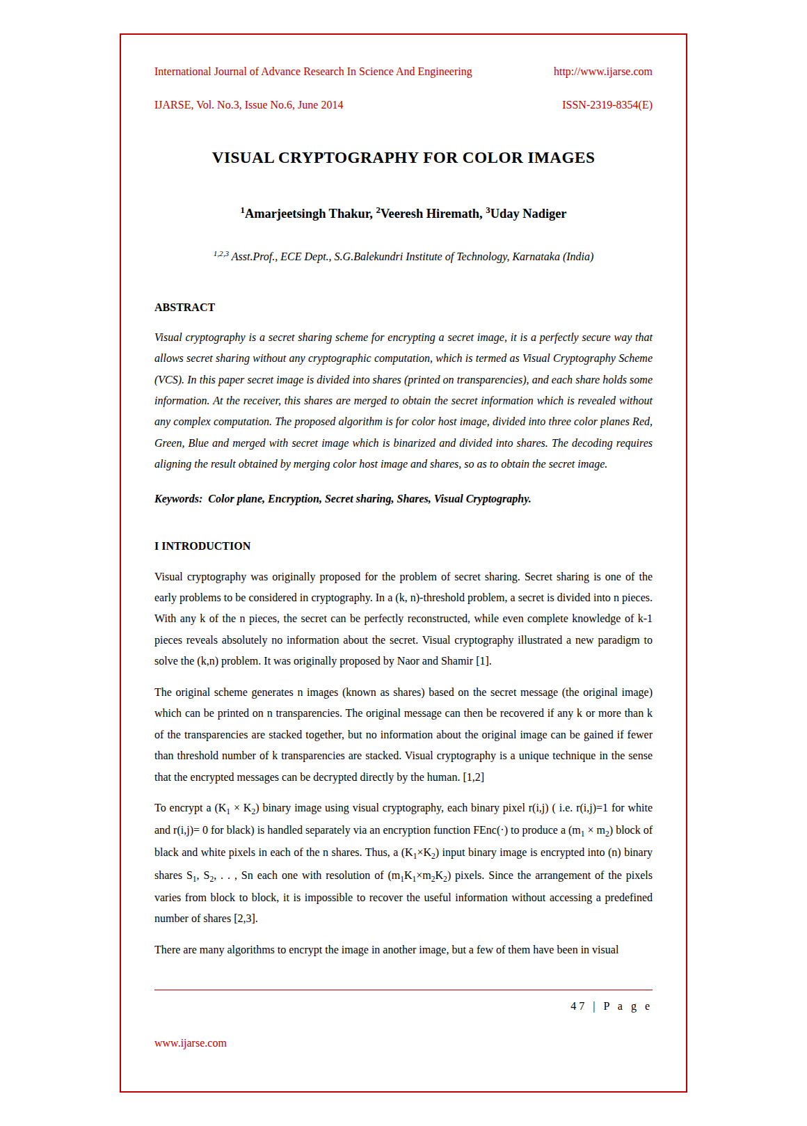International Journal of Advance Research In Science And Engineering http://www.ijarse.com
IJARSE, Vol. No.3, Issue No.6, June 2014 ISSN-2319-8354(E)
VISUAL CRYPTOGRAPHY FOR COLOR IMAGES
1Amarjeetsingh Thakur, 2Veeresh Hiremath, 3Uday Nadiger
1,2,3 Asst.Prof., ECE Dept., S.G.Balekundri Institute of Technology, Karnataka (India)
ABSTRACT
Visual cryptography is a secret sharing scheme for encrypting a secret image, it is a perfectly secure way that allows secret sharing without any cryptographic computation, which is termed as Visual Cryptography Scheme (VCS). In this paper secret image is divided into shares (printed on transparencies), and each share holds some information. At the receiver, this shares are merged to obtain the secret information which is revealed without any complex computation. The proposed algorithm is for color host image, divided into three color planes Red, Green, Blue and merged with secret image which is binarized and divided into shares. The decoding requires aligning the result obtained by merging color host image and shares, so as to obtain the secret image.
Keywords: Color plane, Encryption, Secret sharing, Shares, Visual Cryptography.
I INTRODUCTION
Visual cryptography was originally proposed for the problem of secret sharing. Secret sharing is one of the early problems to be considered in cryptography. In a (k, n)-threshold problem, a secret is divided into n pieces. With any k of the n pieces, the secret can be perfectly reconstructed, while even complete knowledge of k-1 pieces reveals absolutely no information about the secret. Visual cryptography illustrated a new paradigm to solve the (k,n) problem. It was originally proposed by Naor and Shamir [1].
The original scheme generates n images (known as shares) based on the secret message (the original image) which can be printed on n transparencies. The original message can then be recovered if any k or more than k of the transparencies are stacked together, but no information about the original image can be gained if fewer than threshold number of k transparencies are stacked. Visual cryptography is a unique technique in the sense that the encrypted messages can be decrypted directly by the human. [1,2]
To encrypt a (K1 × K2) binary image using visual cryptography, each binary pixel r(i,j) ( i.e. r(i,j)=1 for white and r(i,j)= 0 for black) is handled separately via an encryption function FEnc(·) to produce a (m1 × m2) block of black and white pixels in each of the n shares. Thus, a (K1×K2) input binary image is encrypted into (n) binary shares S1, S2, . . , Sn each one with resolution of (m1K1×m2K2) pixels. Since the arrangement of the pixels varies from block to block, it is impossible to recover the useful information without accessing a predefined number of shares [2,3].
There are many algorithms to encrypt the image in another image, but a few of them have been in visual
47 | P a g e
www.ijarse.com